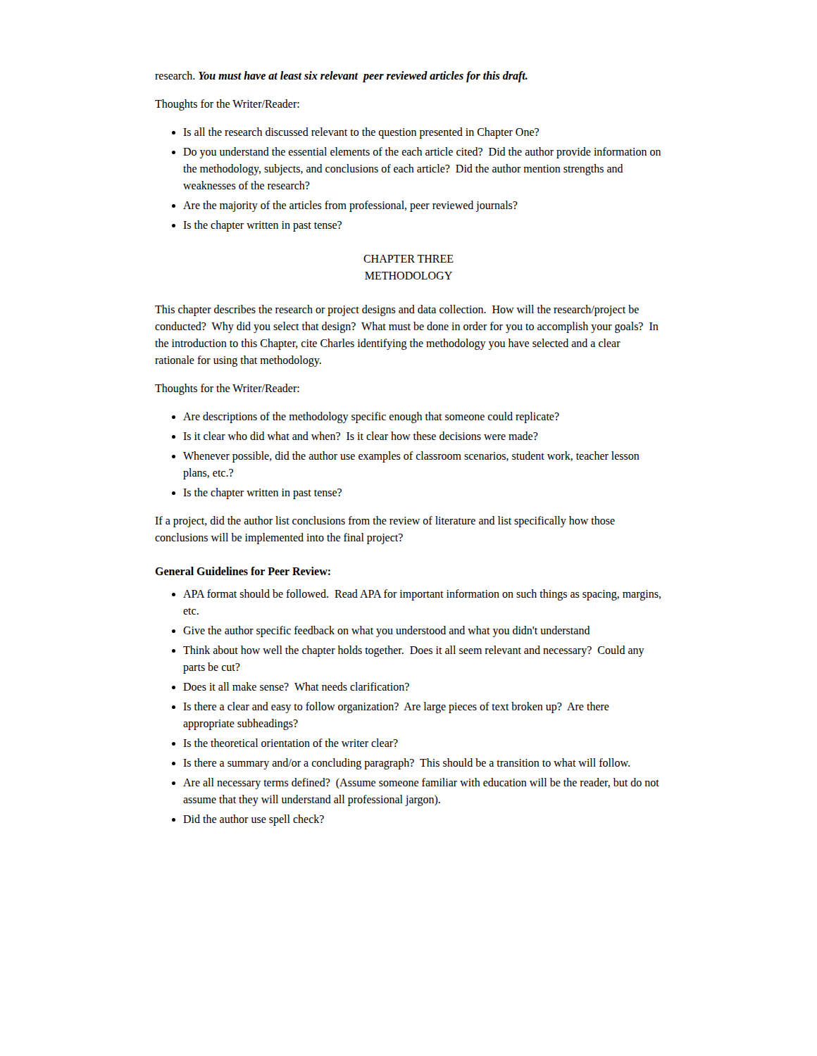research. You must have at least six relevant peer reviewed articles for this draft.
Thoughts for the Writer/Reader:
Is all the research discussed relevant to the question presented in Chapter One?
Do you understand the essential elements of the each article cited? Did the author provide information on the methodology, subjects, and conclusions of each article? Did the author mention strengths and weaknesses of the research?
Are the majority of the articles from professional, peer reviewed journals?
Is the chapter written in past tense?
CHAPTER THREE METHODOLOGY
This chapter describes the research or project designs and data collection. How will the research/project be conducted? Why did you select that design? What must be done in order for you to accomplish your goals? In the introduction to this Chapter, cite Charles identifying the methodology you have selected and a clear rationale for using that methodology.
Thoughts for the Writer/Reader:
Are descriptions of the methodology specific enough that someone could replicate?
Is it clear who did what and when? Is it clear how these decisions were made?
Whenever possible, did the author use examples of classroom scenarios, student work, teacher lesson plans, etc.?
Is the chapter written in past tense?
If a project, did the author list conclusions from the review of literature and list specifically how those conclusions will be implemented into the final project?
General Guidelines for Peer Review:
APA format should be followed. Read APA for important information on such things as spacing, margins, etc.
Give the author specific feedback on what you understood and what you didn't understand
Think about how well the chapter holds together. Does it all seem relevant and necessary? Could any parts be cut?
Does it all make sense? What needs clarification?
Is there a clear and easy to follow organization? Are large pieces of text broken up? Are there appropriate subheadings?
Is the theoretical orientation of the writer clear?
Is there a summary and/or a concluding paragraph? This should be a transition to what will follow.
Are all necessary terms defined? (Assume someone familiar with education will be the reader, but do not assume that they will understand all professional jargon).
Did the author use spell check?